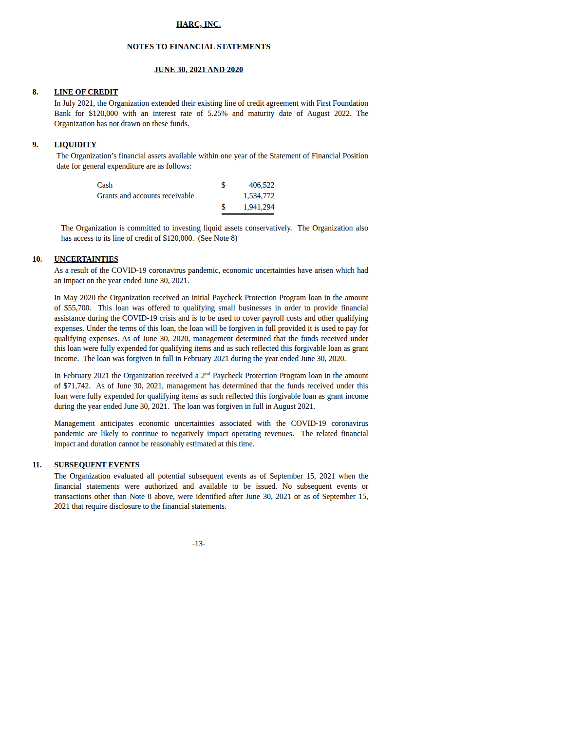HARC, INC.
NOTES TO FINANCIAL STATEMENTS
JUNE 30, 2021 AND 2020
8.
LINE OF CREDIT
In July 2021, the Organization extended their existing line of credit agreement with First Foundation Bank for $120,000 with an interest rate of 5.25% and maturity date of August 2022. The Organization has not drawn on these funds.
9.
LIQUIDITY
The Organization’s financial assets available within one year of the Statement of Financial Position date for general expenditure are as follows:
| Cash | $ | 406,522 |
| Grants and accounts receivable | | 1,534,772 |
| | $ | 1,941,294 |
The Organization is committed to investing liquid assets conservatively. The Organization also has access to its line of credit of $120,000. (See Note 8)
10.
UNCERTAINTIES
As a result of the COVID-19 coronavirus pandemic, economic uncertainties have arisen which had an impact on the year ended June 30, 2021.
In May 2020 the Organization received an initial Paycheck Protection Program loan in the amount of $55,700. This loan was offered to qualifying small businesses in order to provide financial assistance during the COVID-19 crisis and is to be used to cover payroll costs and other qualifying expenses. Under the terms of this loan, the loan will be forgiven in full provided it is used to pay for qualifying expenses. As of June 30, 2020, management determined that the funds received under this loan were fully expended for qualifying items and as such reflected this forgivable loan as grant income. The loan was forgiven in full in February 2021 during the year ended June 30, 2020.
In February 2021 the Organization received a 2nd Paycheck Protection Program loan in the amount of $71,742. As of June 30, 2021, management has determined that the funds received under this loan were fully expended for qualifying items as such reflected this forgivable loan as grant income during the year ended June 30, 2021. The loan was forgiven in full in August 2021.
Management anticipates economic uncertainties associated with the COVID-19 coronavirus pandemic are likely to continue to negatively impact operating revenues. The related financial impact and duration cannot be reasonably estimated at this time.
11.
SUBSEQUENT EVENTS
The Organization evaluated all potential subsequent events as of September 15, 2021 when the financial statements were authorized and available to be issued. No subsequent events or transactions other than Note 8 above, were identified after June 30, 2021 or as of September 15, 2021 that require disclosure to the financial statements.
-13-